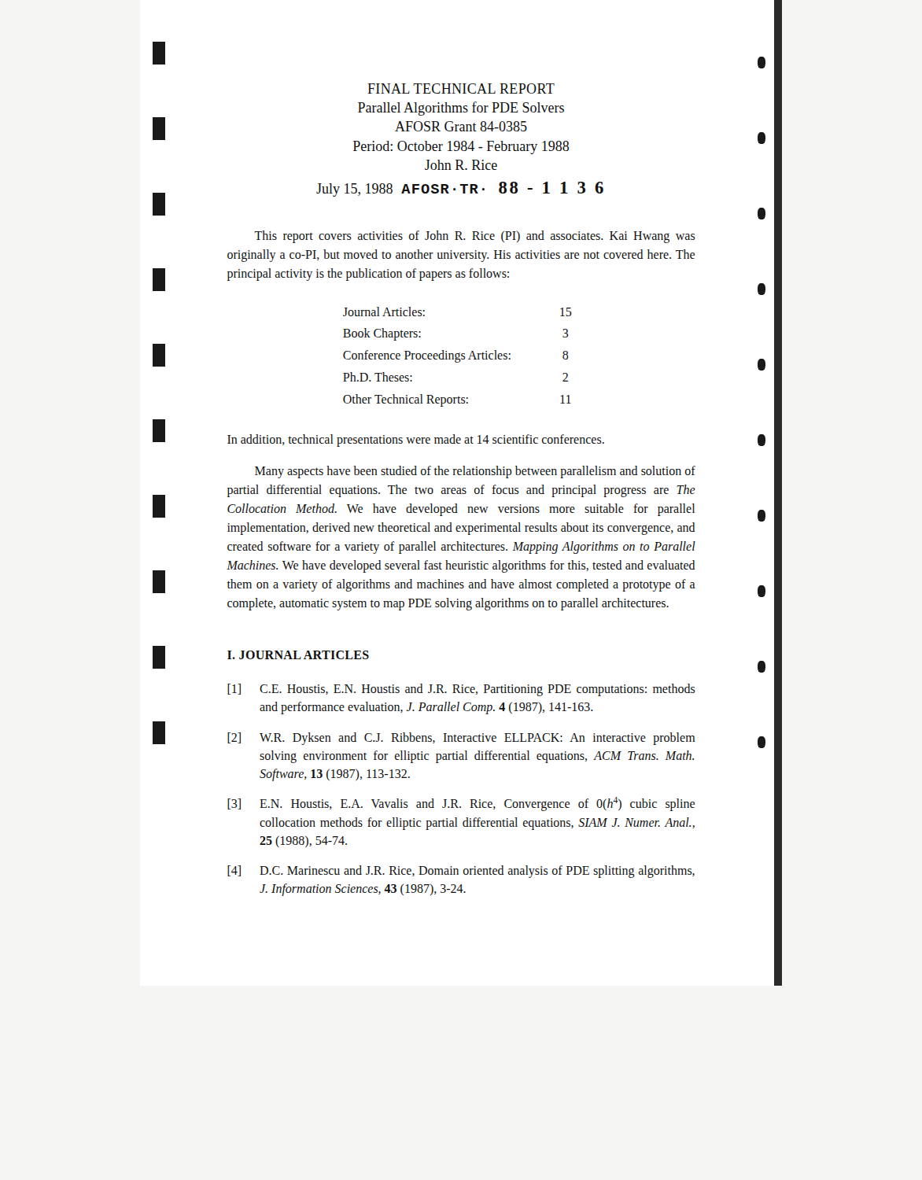FINAL TECHNICAL REPORT Parallel Algorithms for PDE Solvers AFOSR Grant 84-0385 Period: October 1984 - February 1988 John R. Rice
July 15, 1988 AFOSR·TR· 88 - 1 1 3 6
This report covers activities of John R. Rice (PI) and associates. Kai Hwang was originally a co-PI, but moved to another university. His activities are not covered here. The principal activity is the publication of papers as follows:
| Journal Articles: | 15 |
| Book Chapters: | 3 |
| Conference Proceedings Articles: | 8 |
| Ph.D. Theses: | 2 |
| Other Technical Reports: | 11 |
In addition, technical presentations were made at 14 scientific conferences.
Many aspects have been studied of the relationship between parallelism and solution of partial differential equations. The two areas of focus and principal progress are The Collocation Method. We have developed new versions more suitable for parallel implementation, derived new theoretical and experimental results about its convergence, and created software for a variety of parallel architectures. Mapping Algorithms on to Parallel Machines. We have developed several fast heuristic algorithms for this, tested and evaluated them on a variety of algorithms and machines and have almost completed a prototype of a complete, automatic system to map PDE solving algorithms on to parallel architectures.
I. JOURNAL ARTICLES
[1] C.E. Houstis, E.N. Houstis and J.R. Rice, Partitioning PDE computations: methods and performance evaluation, J. Parallel Comp. 4 (1987), 141-163.
[2] W.R. Dyksen and C.J. Ribbens, Interactive ELLPACK: An interactive problem solving environment for elliptic partial differential equations, ACM Trans. Math. Software, 13 (1987), 113-132.
[3] E.N. Houstis, E.A. Vavalis and J.R. Rice, Convergence of 0(h4) cubic spline collocation methods for elliptic partial differential equations, SIAM J. Numer. Anal., 25 (1988), 54-74.
[4] D.C. Marinescu and J.R. Rice, Domain oriented analysis of PDE splitting algorithms, J. Information Sciences, 43 (1987), 3-24.